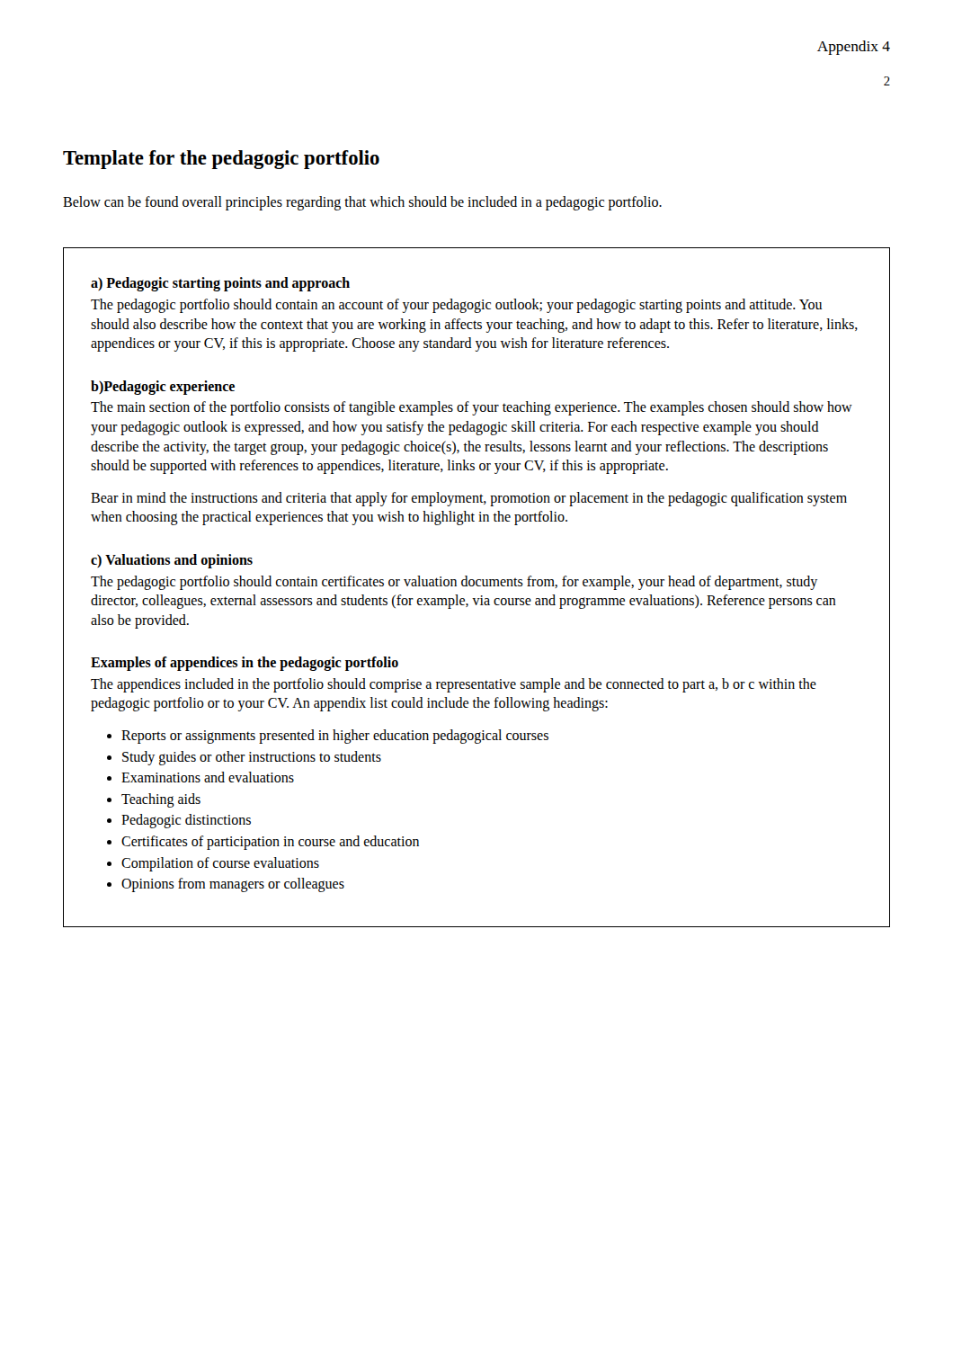Appendix 4
2
Template for the pedagogic portfolio
Below can be found overall principles regarding that which should be included in a pedagogic portfolio.
a) Pedagogic starting points and approach
The pedagogic portfolio should contain an account of your pedagogic outlook; your pedagogic starting points and attitude. You should also describe how the context that you are working in affects your teaching, and how to adapt to this. Refer to literature, links, appendices or your CV, if this is appropriate. Choose any standard you wish for literature references.
b)Pedagogic experience
The main section of the portfolio consists of tangible examples of your teaching experience. The examples chosen should show how your pedagogic outlook is expressed, and how you satisfy the pedagogic skill criteria. For each respective example you should describe the activity, the target group, your pedagogic choice(s), the results, lessons learnt and your reflections. The descriptions should be supported with references to appendices, literature, links or your CV, if this is appropriate.
Bear in mind the instructions and criteria that apply for employment, promotion or placement in the pedagogic qualification system when choosing the practical experiences that you wish to highlight in the portfolio.
c) Valuations and opinions
The pedagogic portfolio should contain certificates or valuation documents from, for example, your head of department, study director, colleagues, external assessors and students (for example, via course and programme evaluations). Reference persons can also be provided.
Examples of appendices in the pedagogic portfolio
The appendices included in the portfolio should comprise a representative sample and be connected to part a, b or c within the pedagogic portfolio or to your CV. An appendix list could include the following headings:
Reports or assignments presented in higher education pedagogical courses
Study guides or other instructions to students
Examinations and evaluations
Teaching aids
Pedagogic distinctions
Certificates of participation in course and education
Compilation of course evaluations
Opinions from managers or colleagues